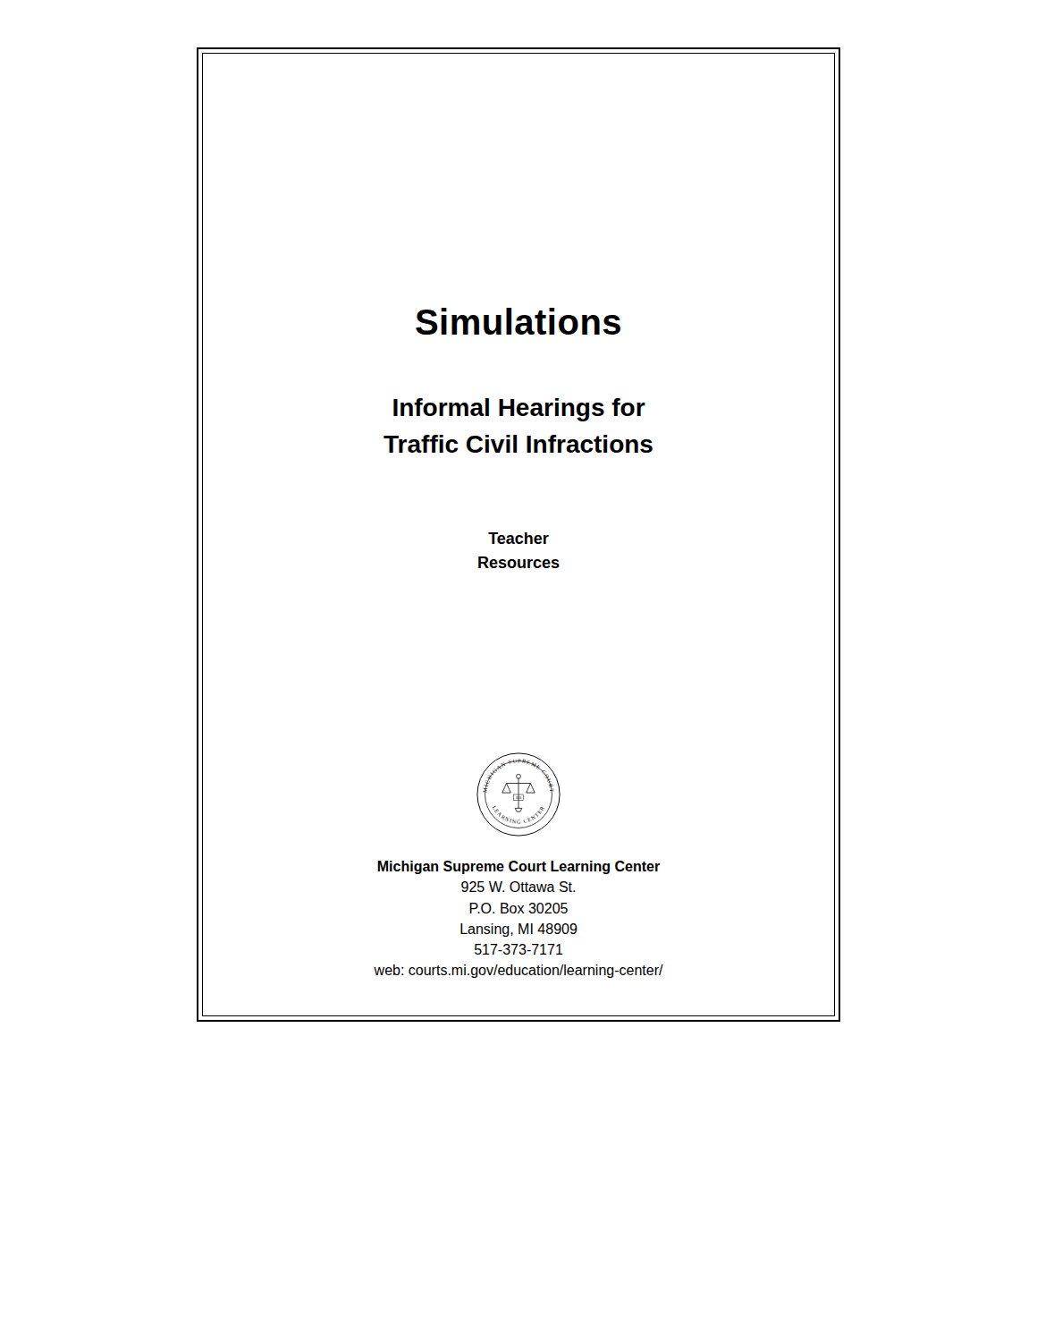Simulations
Informal Hearings for
Traffic Civil Infractions
Teacher
Resources
MICHIGAN SUPREME COURT LEARNING CENTER 1836
Michigan Supreme Court Learning Center
925 W. Ottawa St.
P.O. Box 30205
Lansing, MI 48909
517-373-7171
web: courts.mi.gov/education/learning-center/